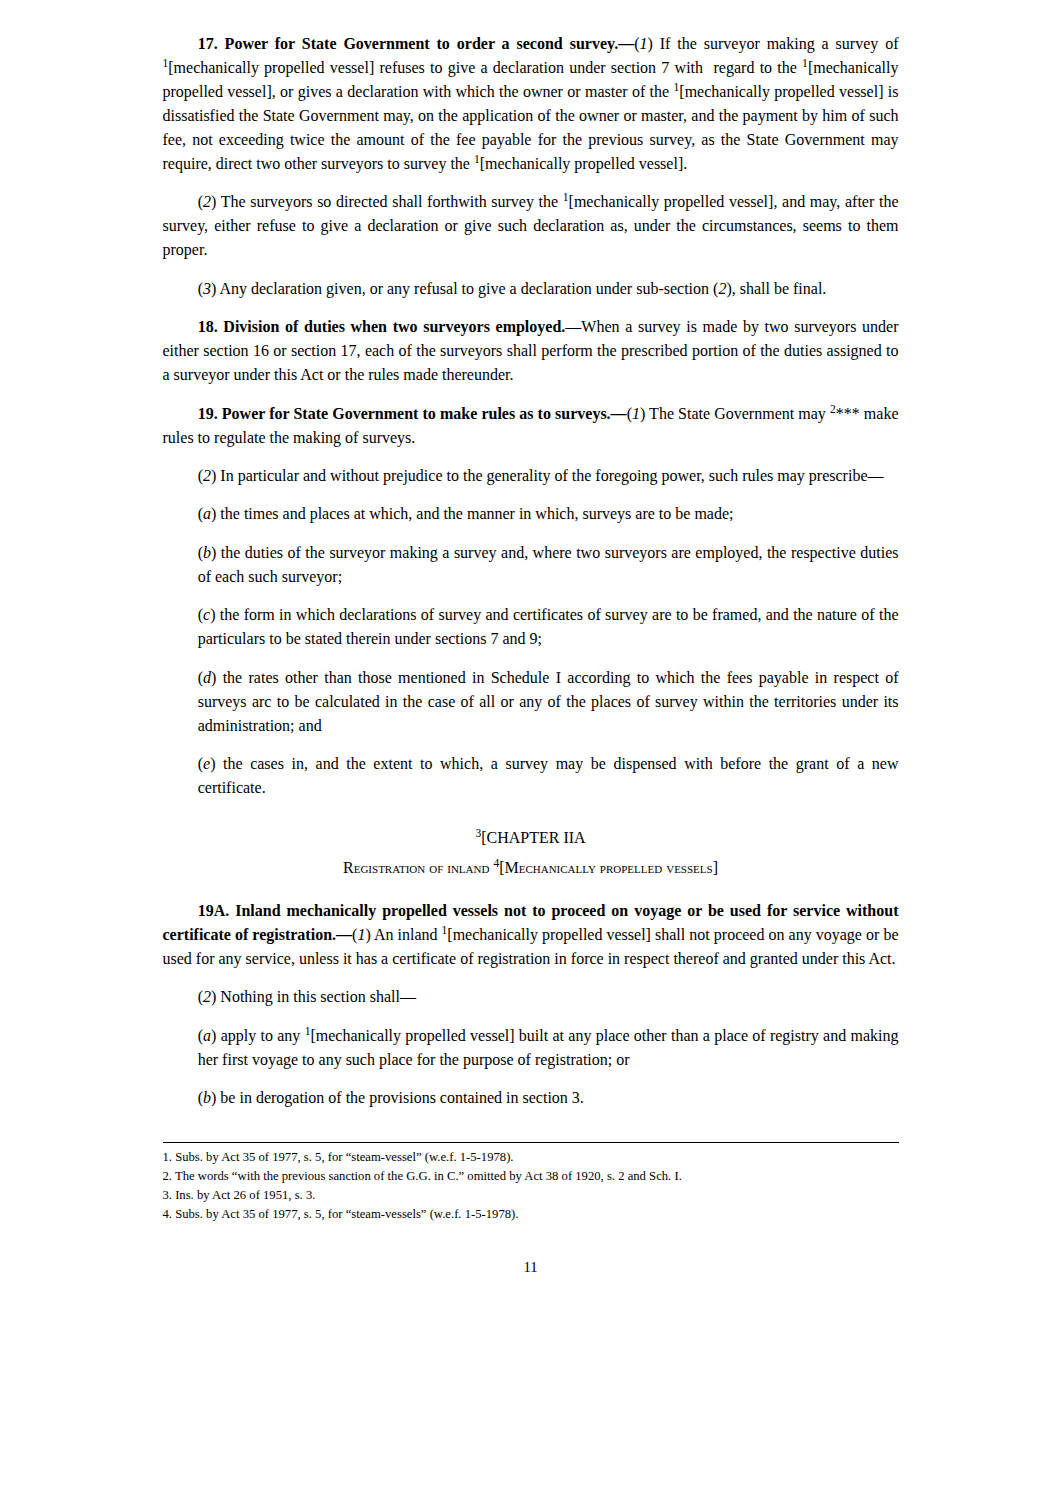17. Power for State Government to order a second survey.—(1) If the surveyor making a survey of 1[mechanically propelled vessel] refuses to give a declaration under section 7 with regard to the 1[mechanically propelled vessel], or gives a declaration with which the owner or master of the 1[mechanically propelled vessel] is dissatisfied the State Government may, on the application of the owner or master, and the payment by him of such fee, not exceeding twice the amount of the fee payable for the previous survey, as the State Government may require, direct two other surveyors to survey the 1[mechanically propelled vessel].
(2) The surveyors so directed shall forthwith survey the 1[mechanically propelled vessel], and may, after the survey, either refuse to give a declaration or give such declaration as, under the circumstances, seems to them proper.
(3) Any declaration given, or any refusal to give a declaration under sub-section (2), shall be final.
18. Division of duties when two surveyors employed.—When a survey is made by two surveyors under either section 16 or section 17, each of the surveyors shall perform the prescribed portion of the duties assigned to a surveyor under this Act or the rules made thereunder.
19. Power for State Government to make rules as to surveys.—(1) The State Government may 2*** make rules to regulate the making of surveys.
(2) In particular and without prejudice to the generality of the foregoing power, such rules may prescribe—
(a) the times and places at which, and the manner in which, surveys are to be made;
(b) the duties of the surveyor making a survey and, where two surveyors are employed, the respective duties of each such surveyor;
(c) the form in which declarations of survey and certificates of survey are to be framed, and the nature of the particulars to be stated therein under sections 7 and 9;
(d) the rates other than those mentioned in Schedule I according to which the fees payable in respect of surveys arc to be calculated in the case of all or any of the places of survey within the territories under its administration; and
(e) the cases in, and the extent to which, a survey may be dispensed with before the grant of a new certificate.
3[CHAPTER IIA
Registration of inland 4[Mechanically propelled vessels]
19A. Inland mechanically propelled vessels not to proceed on voyage or be used for service without certificate of registration.—(1) An inland 1[mechanically propelled vessel] shall not proceed on any voyage or be used for any service, unless it has a certificate of registration in force in respect thereof and granted under this Act.
(2) Nothing in this section shall—
(a) apply to any 1[mechanically propelled vessel] built at any place other than a place of registry and making her first voyage to any such place for the purpose of registration; or
(b) be in derogation of the provisions contained in section 3.
1. Subs. by Act 35 of 1977, s. 5, for “steam-vessel” (w.e.f. 1-5-1978).
2. The words “with the previous sanction of the G.G. in C.” omitted by Act 38 of 1920, s. 2 and Sch. I.
3. Ins. by Act 26 of 1951, s. 3.
4. Subs. by Act 35 of 1977, s. 5, for “steam-vessels” (w.e.f. 1-5-1978).
11